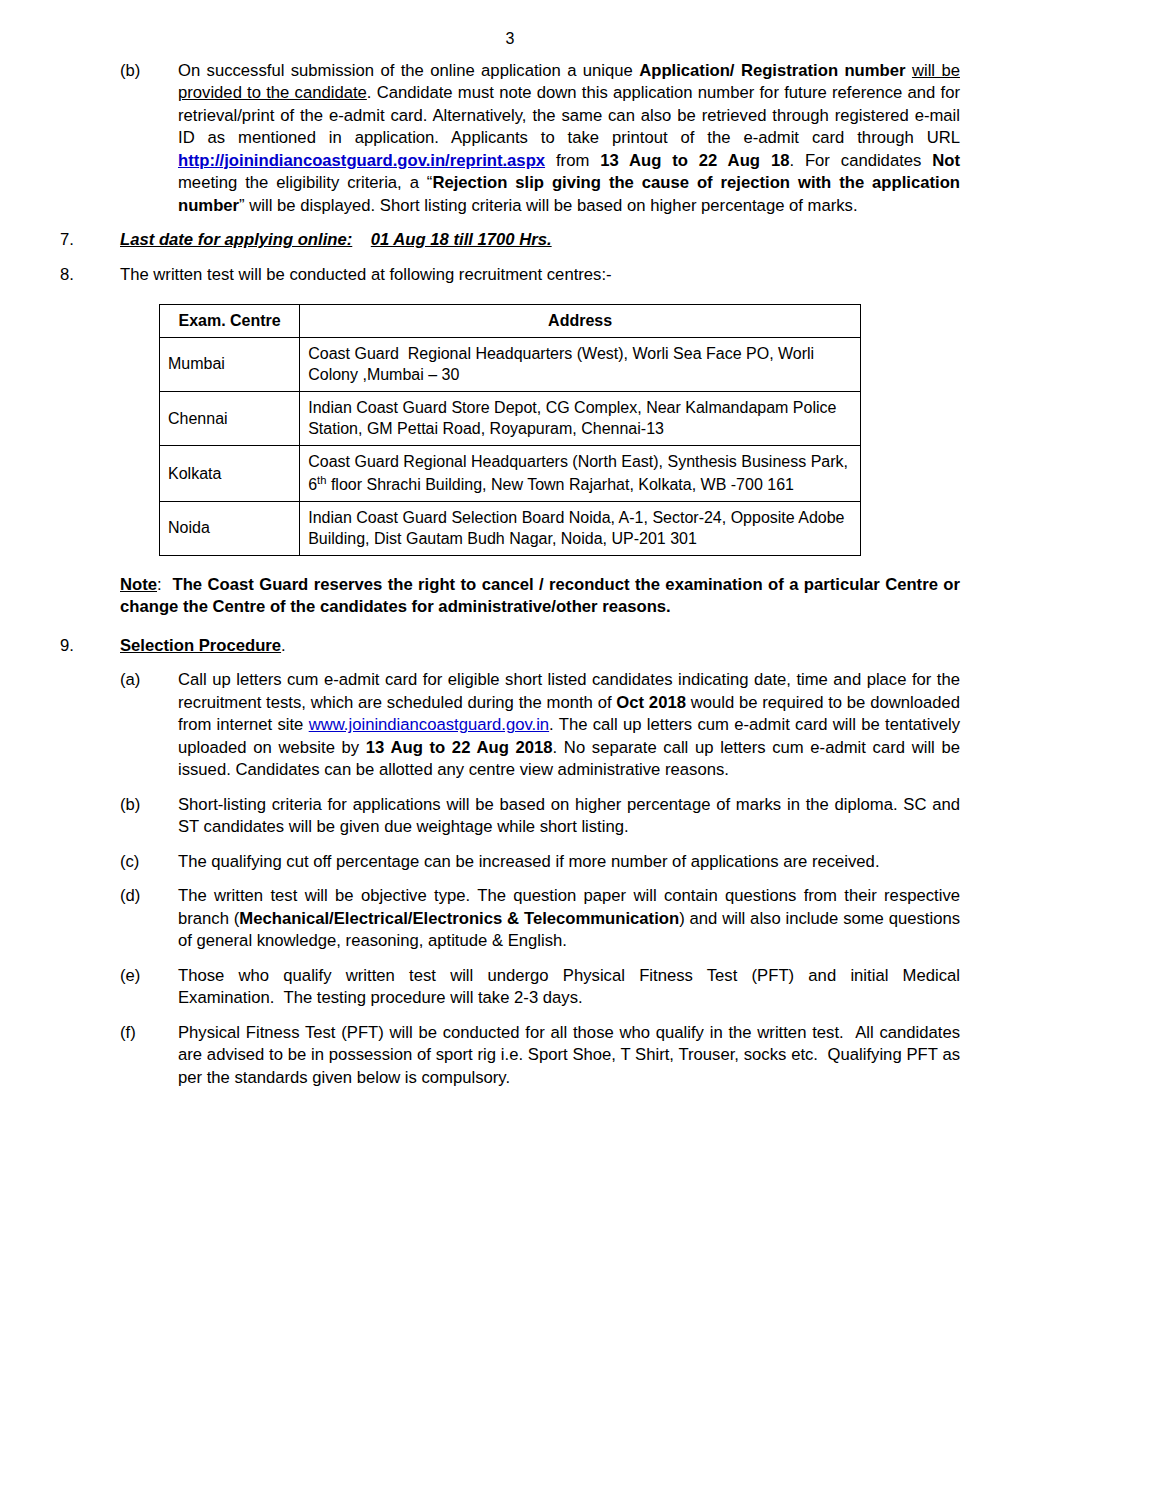3
(b)
On successful submission of the online application a unique Application/ Registration number will be provided to the candidate. Candidate must note down this application number for future reference and for retrieval/print of the e-admit card. Alternatively, the same can also be retrieved through registered e-mail ID as mentioned in application. Applicants to take printout of the e-admit card through URL http://joinindiancoastguard.gov.in/reprint.aspx from 13 Aug to 22 Aug 18. For candidates Not meeting the eligibility criteria, a “Rejection slip giving the cause of rejection with the application number” will be displayed. Short listing criteria will be based on higher percentage of marks.
7.
Last date for applying online: 01 Aug 18 till 1700 Hrs.
8.
The written test will be conducted at following recruitment centres:-
| Exam. Centre | Address |
| --- | --- |
| Mumbai | Coast Guard Regional Headquarters (West), Worli Sea Face PO, Worli Colony ,Mumbai – 30 |
| Chennai | Indian Coast Guard Store Depot, CG Complex, Near Kalmandapam Police Station, GM Pettai Road, Royapuram, Chennai-13 |
| Kolkata | Coast Guard Regional Headquarters (North East), Synthesis Business Park, 6 th floor Shrachi Building, New Town Rajarhat, Kolkata, WB -700 161 |
| Noida | Indian Coast Guard Selection Board Noida, A-1, Sector-24, Opposite Adobe Building, Dist Gautam Budh Nagar, Noida, UP-201 301 |
Note: The Coast Guard reserves the right to cancel / reconduct the examination of a particular Centre or change the Centre of the candidates for administrative/other reasons.
9.
Selection Procedure.
(a)
Call up letters cum e-admit card for eligible short listed candidates indicating date, time and place for the recruitment tests, which are scheduled during the month of Oct 2018 would be required to be downloaded from internet site www.joinindiancoastguard.gov.in. The call up letters cum e-admit card will be tentatively uploaded on website by 13 Aug to 22 Aug 2018. No separate call up letters cum e-admit card will be issued. Candidates can be allotted any centre view administrative reasons.
(b)
Short-listing criteria for applications will be based on higher percentage of marks in the diploma. SC and ST candidates will be given due weightage while short listing.
(c)
The qualifying cut off percentage can be increased if more number of applications are received.
(d)
The written test will be objective type. The question paper will contain questions from their respective branch (Mechanical/Electrical/Electronics & Telecommunication) and will also include some questions of general knowledge, reasoning, aptitude & English.
(e)
Those who qualify written test will undergo Physical Fitness Test (PFT) and initial Medical Examination. The testing procedure will take 2-3 days.
(f)
Physical Fitness Test (PFT) will be conducted for all those who qualify in the written test. All candidates are advised to be in possession of sport rig i.e. Sport Shoe, T Shirt, Trouser, socks etc. Qualifying PFT as per the standards given below is compulsory.